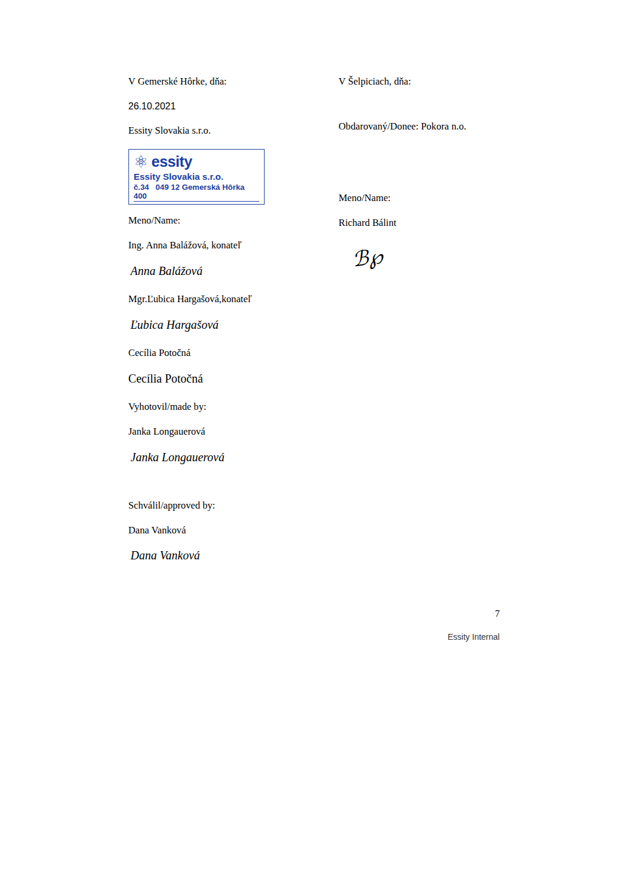V Gemerské Hôrke, dňa:
26.10.2021
Essity Slovakia s.r.o.
⚛ essity
Essity Slovakia s.r.o.
č.34 049 12 Gemerská Hôrka 400
Meno/Name:
Ing. Anna Balážová, konateľ
Anna Balážová
Mgr.Ľubica Hargašová,konateľ
Ľubica Hargašová
Cecília Potočná
Cecília Potočná
Vyhotovil/made by:
Janka Longauerová
Janka Longauerová
Schválil/approved by:
Dana Vanková
Dana Vanková
V Šelpiciach, dňa:
Obdarovaný/Donee: Pokora n.o.
Meno/Name:
Richard Bálint
ℬ℘
7
Essity Internal